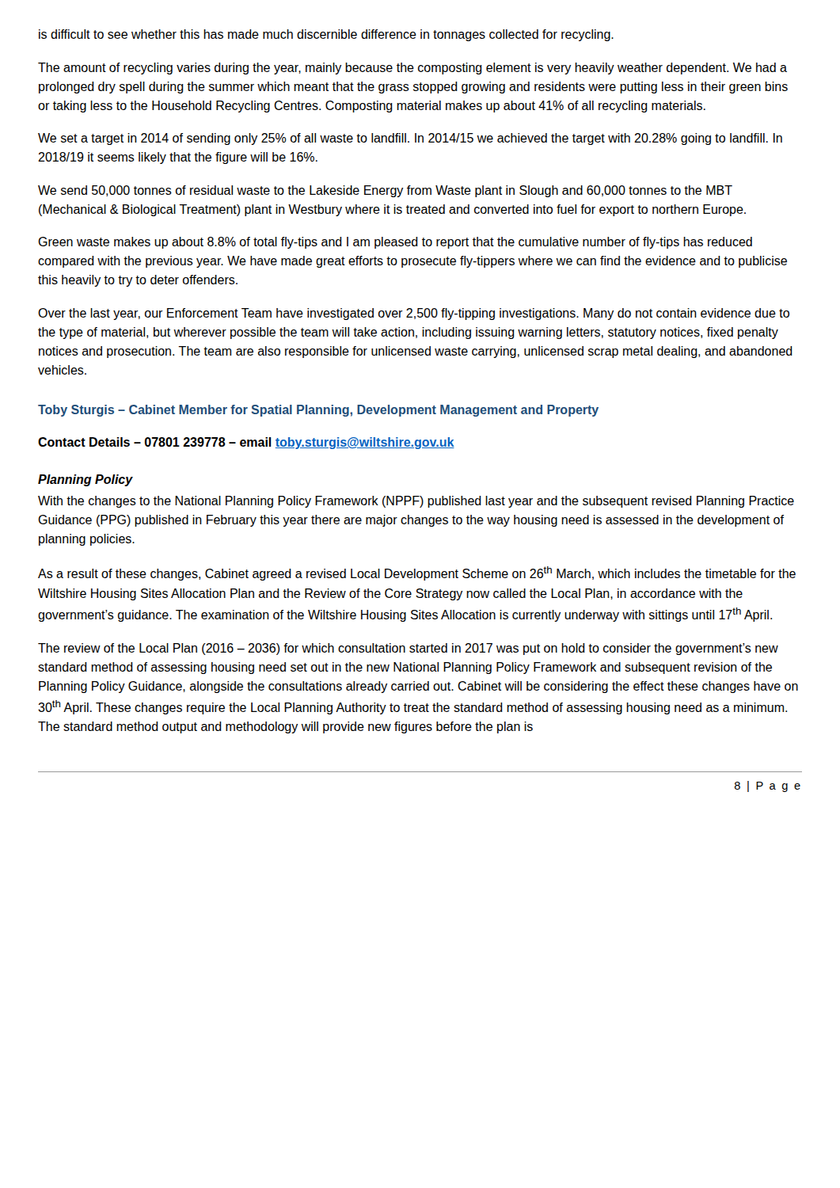is difficult to see whether this has made much discernible difference in tonnages collected for recycling.
The amount of recycling varies during the year, mainly because the composting element is very heavily weather dependent. We had a prolonged dry spell during the summer which meant that the grass stopped growing and residents were putting less in their green bins or taking less to the Household Recycling Centres. Composting material makes up about 41% of all recycling materials.
We set a target in 2014 of sending only 25% of all waste to landfill. In 2014/15 we achieved the target with 20.28% going to landfill. In 2018/19 it seems likely that the figure will be 16%.
We send 50,000 tonnes of residual waste to the Lakeside Energy from Waste plant in Slough and 60,000 tonnes to the MBT (Mechanical & Biological Treatment) plant in Westbury where it is treated and converted into fuel for export to northern Europe.
Green waste makes up about 8.8% of total fly-tips and I am pleased to report that the cumulative number of fly-tips has reduced compared with the previous year. We have made great efforts to prosecute fly-tippers where we can find the evidence and to publicise this heavily to try to deter offenders.
Over the last year, our Enforcement Team have investigated over 2,500 fly-tipping investigations. Many do not contain evidence due to the type of material, but wherever possible the team will take action, including issuing warning letters, statutory notices, fixed penalty notices and prosecution. The team are also responsible for unlicensed waste carrying, unlicensed scrap metal dealing, and abandoned vehicles.
Toby Sturgis – Cabinet Member for Spatial Planning, Development Management and Property
Contact Details – 07801 239778 – email toby.sturgis@wiltshire.gov.uk
Planning Policy
With the changes to the National Planning Policy Framework (NPPF) published last year and the subsequent revised Planning Practice Guidance (PPG) published in February this year there are major changes to the way housing need is assessed in the development of planning policies.
As a result of these changes, Cabinet agreed a revised Local Development Scheme on 26th March, which includes the timetable for the Wiltshire Housing Sites Allocation Plan and the Review of the Core Strategy now called the Local Plan, in accordance with the government’s guidance. The examination of the Wiltshire Housing Sites Allocation is currently underway with sittings until 17th April.
The review of the Local Plan (2016 – 2036) for which consultation started in 2017 was put on hold to consider the government’s new standard method of assessing housing need set out in the new National Planning Policy Framework and subsequent revision of the Planning Policy Guidance, alongside the consultations already carried out. Cabinet will be considering the effect these changes have on 30th April. These changes require the Local Planning Authority to treat the standard method of assessing housing need as a minimum. The standard method output and methodology will provide new figures before the plan is
8 | P a g e